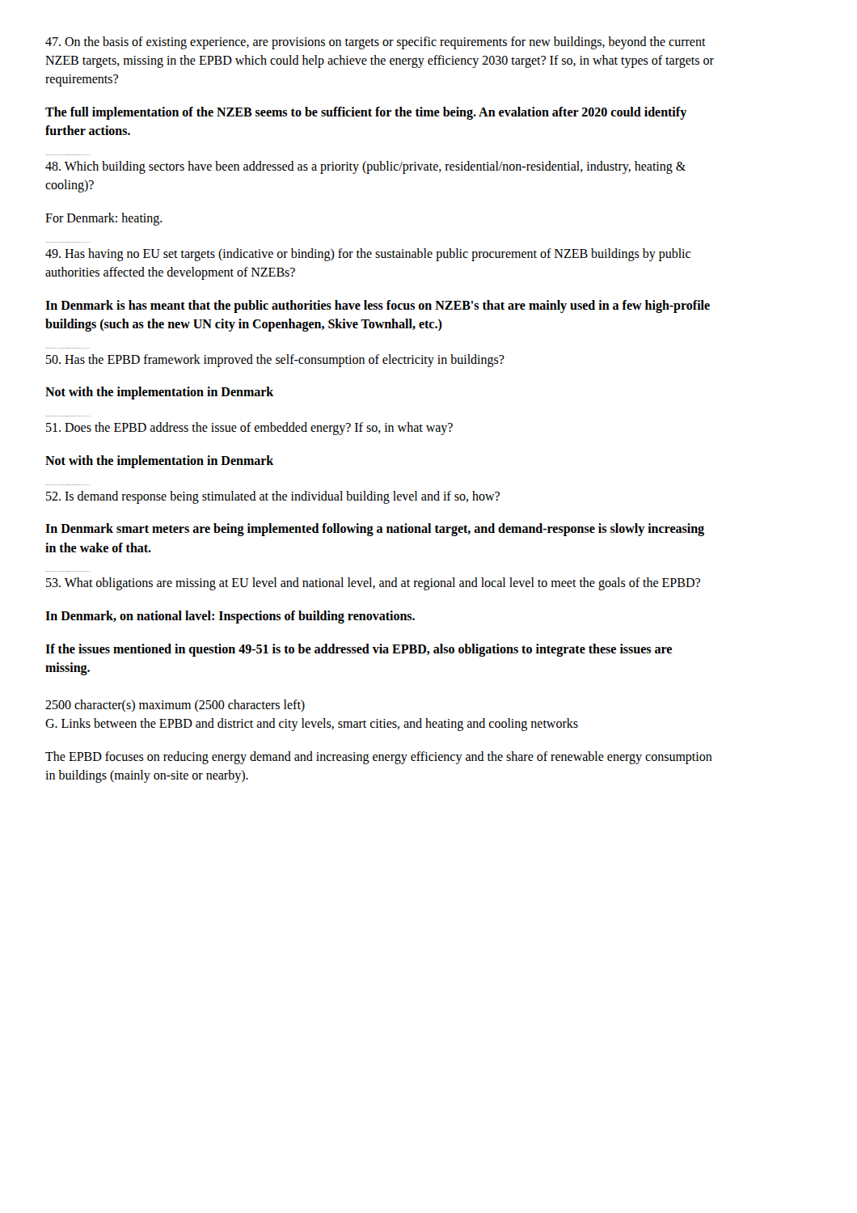47. On the basis of existing experience, are provisions on targets or specific requirements for new buildings, beyond the current NZEB targets, missing in the EPBD which could help achieve the energy efficiency 2030 target? If so, in what types of targets or requirements?
The full implementation of the NZEB seems to be sufficient for the time being. An evalation after 2020 could identify further actions.
2500 character(s) maximum (2500 characters left)
48. Which building sectors have been addressed as a priority (public/private, residential/non-residential, industry, heating & cooling)?
For Denmark: heating.
2500 character(s) maximum (2500 characters left)
49. Has having no EU set targets (indicative or binding) for the sustainable public procurement of NZEB buildings by public authorities affected the development of NZEBs?
In Denmark is has meant that the public authorities have less focus on NZEB's that are mainly used in a few high-profile buildings (such as the new UN city in Copenhagen, Skive Townhall, etc.)
2500 character(s) maximum (2500 characters left)
50. Has the EPBD framework improved the self-consumption of electricity in buildings?
Not with the implementation in Denmark
2500 character(s) maximum (2500 characters left)
51. Does the EPBD address the issue of embedded energy? If so, in what way?
Not with the implementation in Denmark
2500 character(s) maximum (2500 characters left)
52. Is demand response being stimulated at the individual building level and if so, how?
In Denmark smart meters are being implemented following a national target, and demand-response is slowly increasing in the wake of that.
2500 character(s) maximum (2500 characters left)
53. What obligations are missing at EU level and national level, and at regional and local level to meet the goals of the EPBD?
In Denmark, on national lavel: Inspections of building renovations.
If the issues mentioned in question 49-51 is to be addressed via EPBD, also obligations to integrate these issues are missing.
2500 character(s) maximum (2500 characters left)
G. Links between the EPBD and district and city levels, smart cities, and heating and cooling networks
The EPBD focuses on reducing energy demand and increasing energy efficiency and the share of renewable energy consumption in buildings (mainly on-site or nearby).